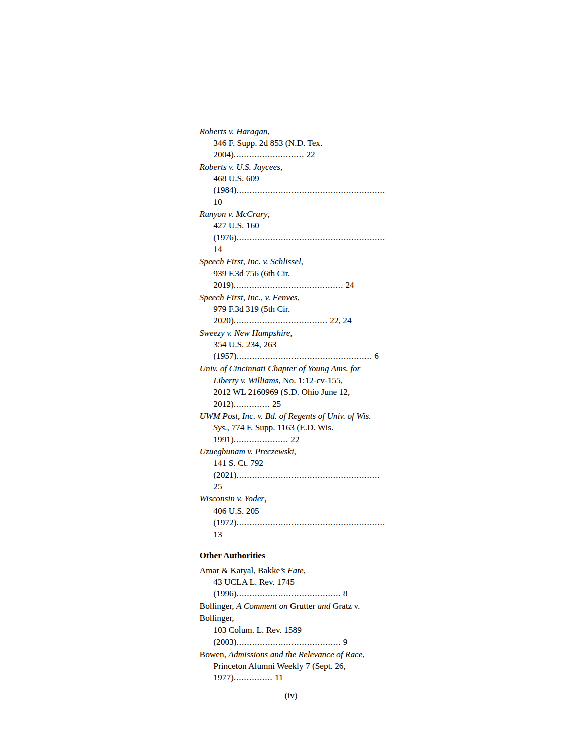Roberts v. Haragan, 346 F. Supp. 2d 853 (N.D. Tex. 2004)........................... 22
Roberts v. U.S. Jaycees, 468 U.S. 609 (1984)......................................................... 10
Runyon v. McCrary, 427 U.S. 160 (1976)......................................................... 14
Speech First, Inc. v. Schlissel, 939 F.3d 756 (6th Cir. 2019).......................................... 24
Speech First, Inc., v. Fenves, 979 F.3d 319 (5th Cir. 2020).................................... 22, 24
Sweezy v. New Hampshire, 354 U.S. 234, 263 (1957).................................................... 6
Univ. of Cincinnati Chapter of Young Ams. for Liberty v. Williams, No. 1:12-cv-155, 2012 WL 2160969 (S.D. Ohio June 12, 2012).............. 25
UWM Post, Inc. v. Bd. of Regents of Univ. of Wis. Sys., 774 F. Supp. 1163 (E.D. Wis. 1991)..................... 22
Uzuegbunam v. Preczewski, 141 S. Ct. 792 (2021)....................................................... 25
Wisconsin v. Yoder, 406 U.S. 205 (1972)......................................................... 13
Other Authorities
Amar & Katyal, Bakke’s Fate, 43 UCLA L. Rev. 1745 (1996)........................................ 8
Bollinger, A Comment on Grutter and Gratz v. Bollinger, 103 Colum. L. Rev. 1589 (2003)........................................ 9
Bowen, Admissions and the Relevance of Race, Princeton Alumni Weekly 7 (Sept. 26, 1977)............... 11
(iv)